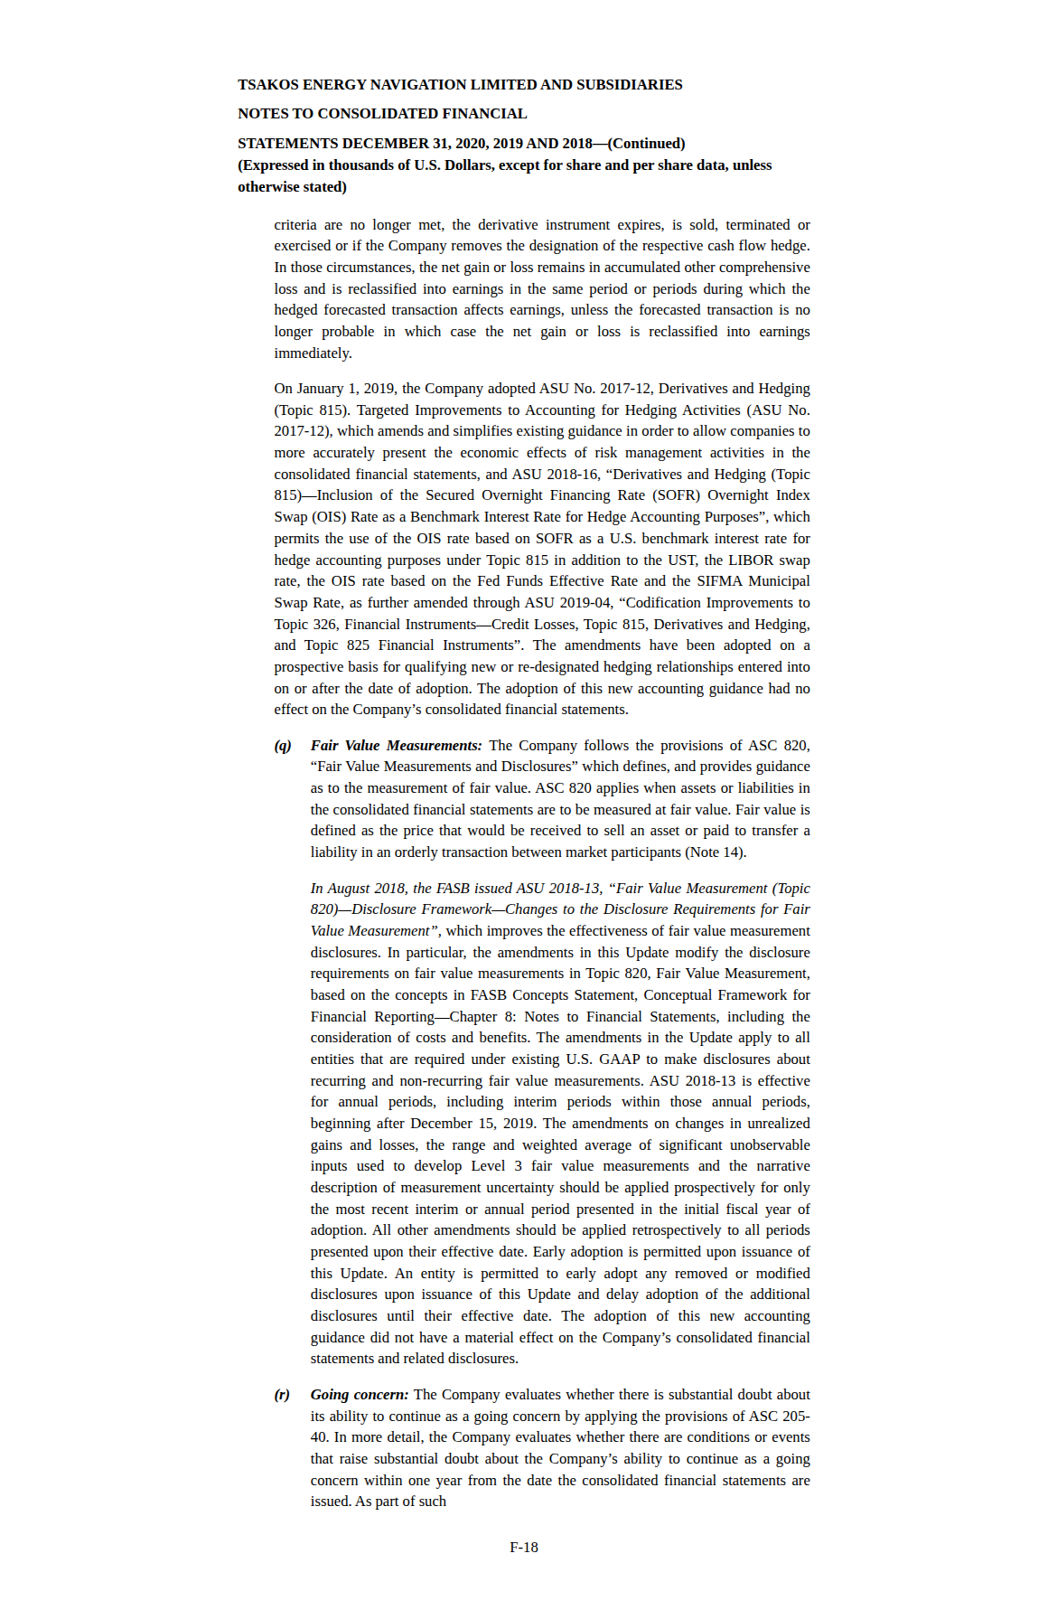TSAKOS ENERGY NAVIGATION LIMITED AND SUBSIDIARIES
NOTES TO CONSOLIDATED FINANCIAL
STATEMENTS DECEMBER 31, 2020, 2019 AND 2018—(Continued)
(Expressed in thousands of U.S. Dollars, except for share and per share data, unless otherwise stated)
criteria are no longer met, the derivative instrument expires, is sold, terminated or exercised or if the Company removes the designation of the respective cash flow hedge. In those circumstances, the net gain or loss remains in accumulated other comprehensive loss and is reclassified into earnings in the same period or periods during which the hedged forecasted transaction affects earnings, unless the forecasted transaction is no longer probable in which case the net gain or loss is reclassified into earnings immediately.
On January 1, 2019, the Company adopted ASU No. 2017-12, Derivatives and Hedging (Topic 815). Targeted Improvements to Accounting for Hedging Activities (ASU No. 2017-12), which amends and simplifies existing guidance in order to allow companies to more accurately present the economic effects of risk management activities in the consolidated financial statements, and ASU 2018-16, “Derivatives and Hedging (Topic 815)—Inclusion of the Secured Overnight Financing Rate (SOFR) Overnight Index Swap (OIS) Rate as a Benchmark Interest Rate for Hedge Accounting Purposes”, which permits the use of the OIS rate based on SOFR as a U.S. benchmark interest rate for hedge accounting purposes under Topic 815 in addition to the UST, the LIBOR swap rate, the OIS rate based on the Fed Funds Effective Rate and the SIFMA Municipal Swap Rate, as further amended through ASU 2019-04, “Codification Improvements to Topic 326, Financial Instruments—Credit Losses, Topic 815, Derivatives and Hedging, and Topic 825 Financial Instruments”. The amendments have been adopted on a prospective basis for qualifying new or re-designated hedging relationships entered into on or after the date of adoption. The adoption of this new accounting guidance had no effect on the Company’s consolidated financial statements.
(q)
Fair Value Measurements: The Company follows the provisions of ASC 820, “Fair Value Measurements and Disclosures” which defines, and provides guidance as to the measurement of fair value. ASC 820 applies when assets or liabilities in the consolidated financial statements are to be measured at fair value. Fair value is defined as the price that would be received to sell an asset or paid to transfer a liability in an orderly transaction between market participants (Note 14).
In August 2018, the FASB issued ASU 2018-13, “Fair Value Measurement (Topic 820)—Disclosure Framework—Changes to the Disclosure Requirements for Fair Value Measurement”, which improves the effectiveness of fair value measurement disclosures. In particular, the amendments in this Update modify the disclosure requirements on fair value measurements in Topic 820, Fair Value Measurement, based on the concepts in FASB Concepts Statement, Conceptual Framework for Financial Reporting—Chapter 8: Notes to Financial Statements, including the consideration of costs and benefits. The amendments in the Update apply to all entities that are required under existing U.S. GAAP to make disclosures about recurring and non-recurring fair value measurements. ASU 2018-13 is effective for annual periods, including interim periods within those annual periods, beginning after December 15, 2019. The amendments on changes in unrealized gains and losses, the range and weighted average of significant unobservable inputs used to develop Level 3 fair value measurements and the narrative description of measurement uncertainty should be applied prospectively for only the most recent interim or annual period presented in the initial fiscal year of adoption. All other amendments should be applied retrospectively to all periods presented upon their effective date. Early adoption is permitted upon issuance of this Update. An entity is permitted to early adopt any removed or modified disclosures upon issuance of this Update and delay adoption of the additional disclosures until their effective date. The adoption of this new accounting guidance did not have a material effect on the Company’s consolidated financial statements and related disclosures.
(r)
Going concern: The Company evaluates whether there is substantial doubt about its ability to continue as a going concern by applying the provisions of ASC 205-40. In more detail, the Company evaluates whether there are conditions or events that raise substantial doubt about the Company’s ability to continue as a going concern within one year from the date the consolidated financial statements are issued. As part of such
F-18